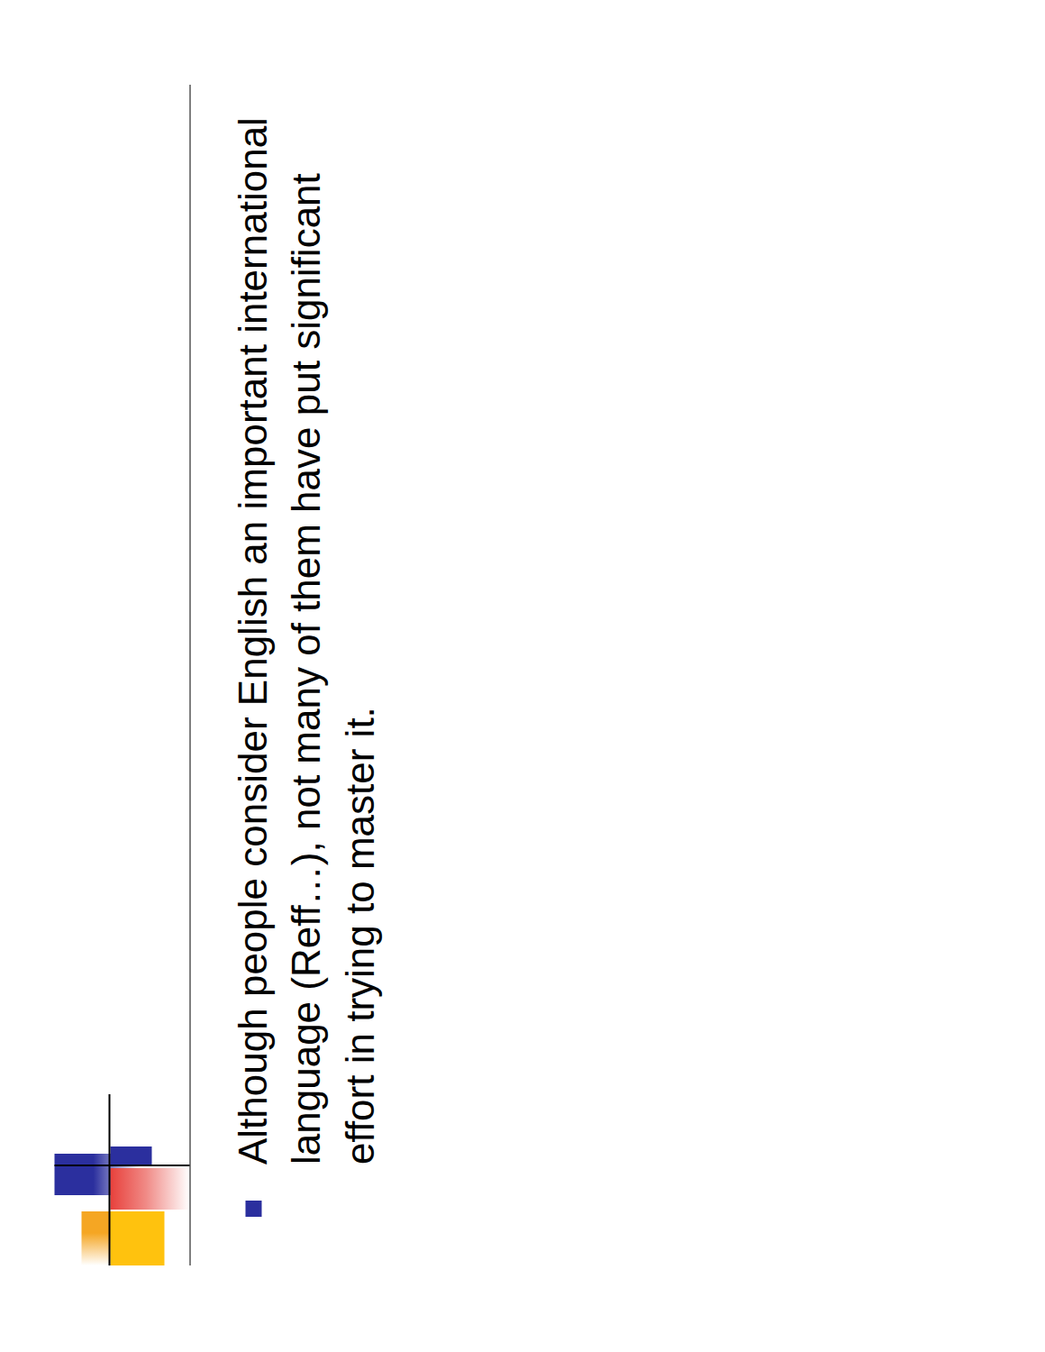Although people consider English an important international language (Reff…), not many of them have put significant effort in trying to master it.